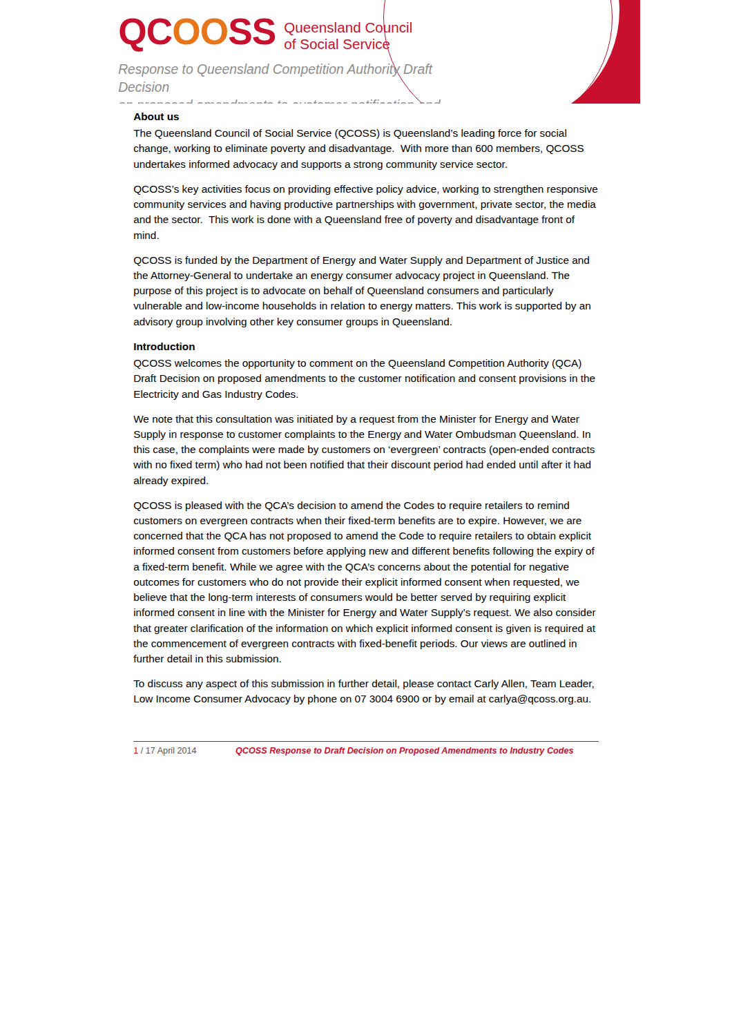QCOOSS
Queensland Council
of Social Service
Response to Queensland Competition Authority Draft Decision
on proposed amendments to customer notification and consent
provisions in the Electricity and Gas Industry Codes
About us
The Queensland Council of Social Service (QCOSS) is Queensland’s leading force for social change, working to eliminate poverty and disadvantage. With more than 600 members, QCOSS undertakes informed advocacy and supports a strong community service sector.
QCOSS’s key activities focus on providing effective policy advice, working to strengthen responsive community services and having productive partnerships with government, private sector, the media and the sector. This work is done with a Queensland free of poverty and disadvantage front of mind.
QCOSS is funded by the Department of Energy and Water Supply and Department of Justice and the Attorney-General to undertake an energy consumer advocacy project in Queensland. The purpose of this project is to advocate on behalf of Queensland consumers and particularly vulnerable and low-income households in relation to energy matters. This work is supported by an advisory group involving other key consumer groups in Queensland.
Introduction
QCOSS welcomes the opportunity to comment on the Queensland Competition Authority (QCA) Draft Decision on proposed amendments to the customer notification and consent provisions in the Electricity and Gas Industry Codes.
We note that this consultation was initiated by a request from the Minister for Energy and Water Supply in response to customer complaints to the Energy and Water Ombudsman Queensland. In this case, the complaints were made by customers on ‘evergreen’ contracts (open-ended contracts with no fixed term) who had not been notified that their discount period had ended until after it had already expired.
QCOSS is pleased with the QCA’s decision to amend the Codes to require retailers to remind customers on evergreen contracts when their fixed-term benefits are to expire. However, we are concerned that the QCA has not proposed to amend the Code to require retailers to obtain explicit informed consent from customers before applying new and different benefits following the expiry of a fixed-term benefit. While we agree with the QCA’s concerns about the potential for negative outcomes for customers who do not provide their explicit informed consent when requested, we believe that the long-term interests of consumers would be better served by requiring explicit informed consent in line with the Minister for Energy and Water Supply’s request. We also consider that greater clarification of the information on which explicit informed consent is given is required at the commencement of evergreen contracts with fixed-benefit periods. Our views are outlined in further detail in this submission.
To discuss any aspect of this submission in further detail, please contact Carly Allen, Team Leader, Low Income Consumer Advocacy by phone on 07 3004 6900 or by email at carlya@qcoss.org.au.
1 / 17 April 2014
QCOSS Response to Draft Decision on Proposed Amendments to Industry Codes